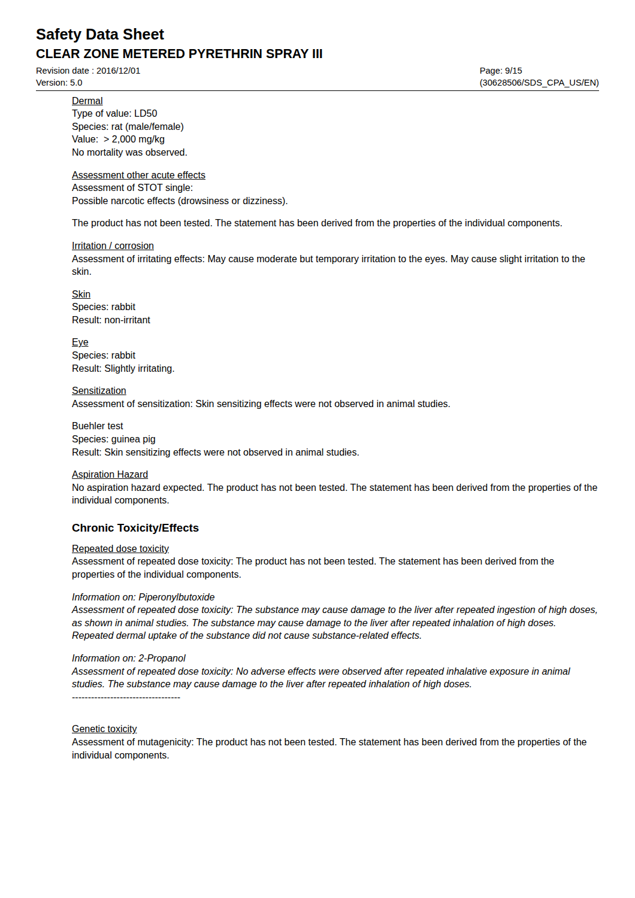Safety Data Sheet
CLEAR ZONE METERED PYRETHRIN SPRAY III
Revision date : 2016/12/01
Version: 5.0
Page: 9/15
(30628506/SDS_CPA_US/EN)
Dermal
Type of value: LD50
Species: rat (male/female)
Value: > 2,000 mg/kg
No mortality was observed.
Assessment other acute effects
Assessment of STOT single:
Possible narcotic effects (drowsiness or dizziness).
The product has not been tested. The statement has been derived from the properties of the individual components.
Irritation / corrosion
Assessment of irritating effects: May cause moderate but temporary irritation to the eyes. May cause slight irritation to the skin.
Skin
Species: rabbit
Result: non-irritant
Eye
Species: rabbit
Result: Slightly irritating.
Sensitization
Assessment of sensitization: Skin sensitizing effects were not observed in animal studies.
Buehler test
Species: guinea pig
Result: Skin sensitizing effects were not observed in animal studies.
Aspiration Hazard
No aspiration hazard expected. The product has not been tested. The statement has been derived from the properties of the individual components.
Chronic Toxicity/Effects
Repeated dose toxicity
Assessment of repeated dose toxicity: The product has not been tested. The statement has been derived from the properties of the individual components.
Information on: Piperonylbutoxide
Assessment of repeated dose toxicity: The substance may cause damage to the liver after repeated ingestion of high doses, as shown in animal studies. The substance may cause damage to the liver after repeated inhalation of high doses. Repeated dermal uptake of the substance did not cause substance-related effects.
Information on: 2-Propanol
Assessment of repeated dose toxicity: No adverse effects were observed after repeated inhalative exposure in animal studies. The substance may cause damage to the liver after repeated inhalation of high doses.
----------------------------------
Genetic toxicity
Assessment of mutagenicity: The product has not been tested. The statement has been derived from the properties of the individual components.